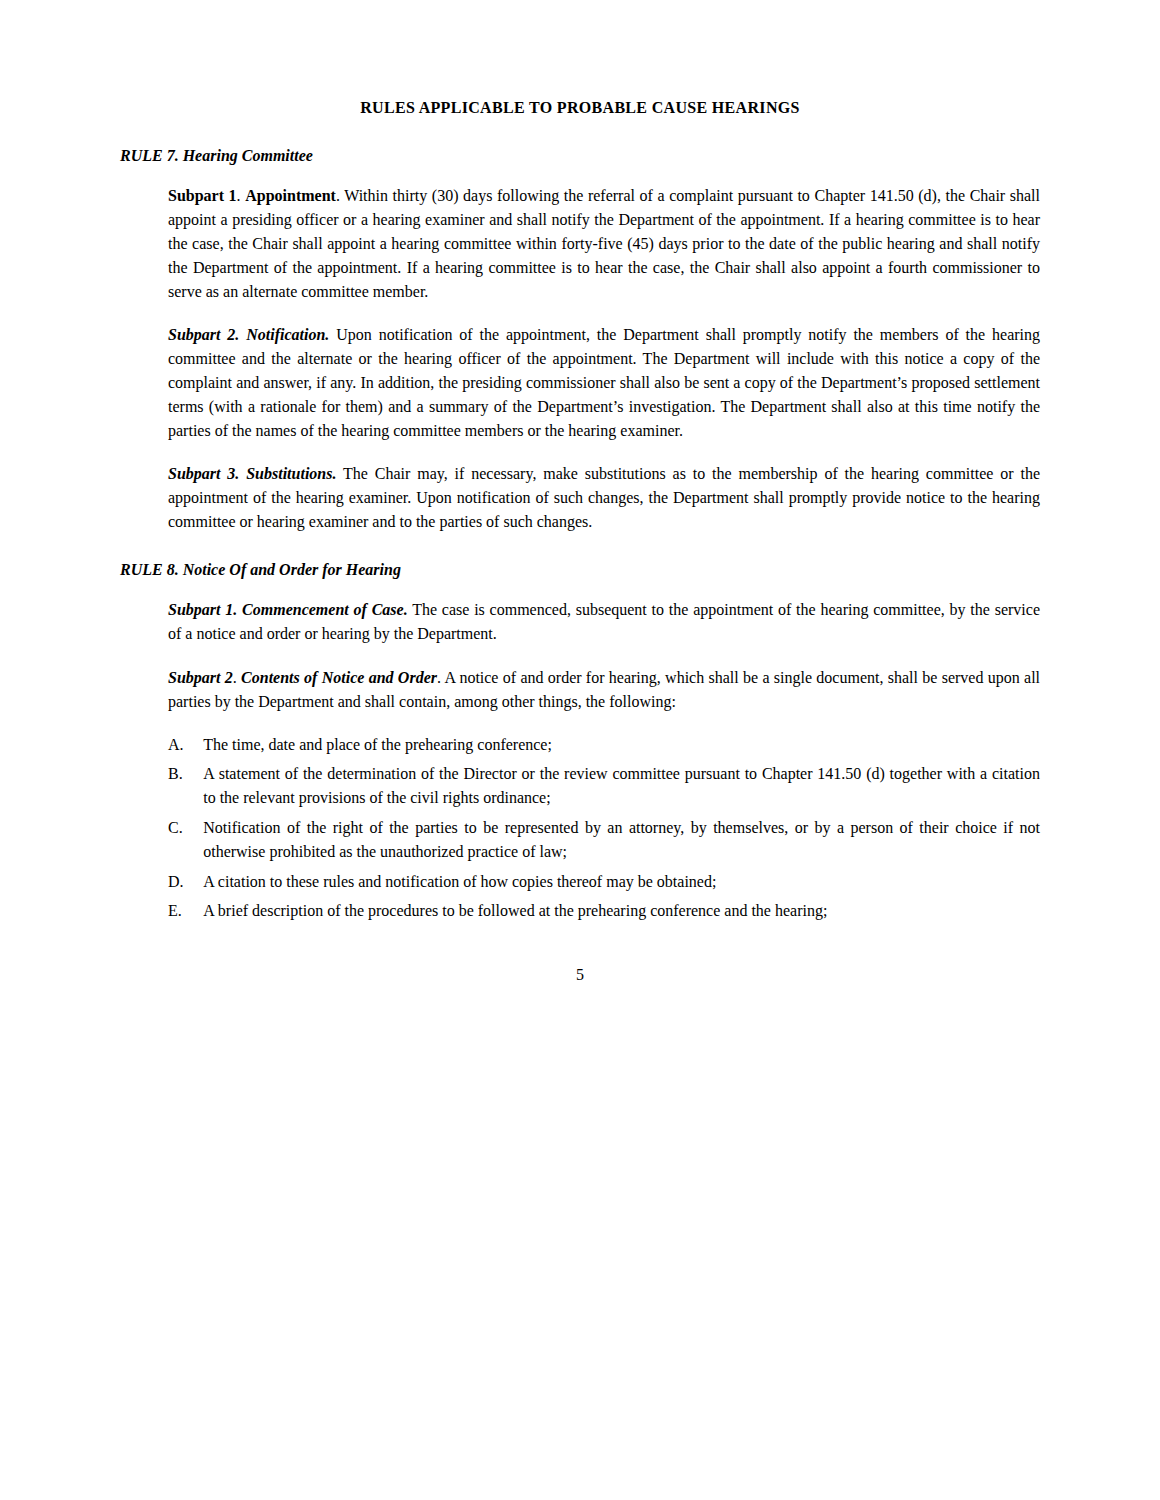RULES APPLICABLE TO PROBABLE CAUSE HEARINGS
RULE 7. Hearing Committee
Subpart 1. Appointment. Within thirty (30) days following the referral of a complaint pursuant to Chapter 141.50 (d), the Chair shall appoint a presiding officer or a hearing examiner and shall notify the Department of the appointment. If a hearing committee is to hear the case, the Chair shall appoint a hearing committee within forty-five (45) days prior to the date of the public hearing and shall notify the Department of the appointment. If a hearing committee is to hear the case, the Chair shall also appoint a fourth commissioner to serve as an alternate committee member.
Subpart 2. Notification. Upon notification of the appointment, the Department shall promptly notify the members of the hearing committee and the alternate or the hearing officer of the appointment. The Department will include with this notice a copy of the complaint and answer, if any. In addition, the presiding commissioner shall also be sent a copy of the Department’s proposed settlement terms (with a rationale for them) and a summary of the Department’s investigation. The Department shall also at this time notify the parties of the names of the hearing committee members or the hearing examiner.
Subpart 3. Substitutions. The Chair may, if necessary, make substitutions as to the membership of the hearing committee or the appointment of the hearing examiner. Upon notification of such changes, the Department shall promptly provide notice to the hearing committee or hearing examiner and to the parties of such changes.
RULE 8. Notice Of and Order for Hearing
Subpart 1. Commencement of Case. The case is commenced, subsequent to the appointment of the hearing committee, by the service of a notice and order or hearing by the Department.
Subpart 2. Contents of Notice and Order. A notice of and order for hearing, which shall be a single document, shall be served upon all parties by the Department and shall contain, among other things, the following:
A. The time, date and place of the prehearing conference;
B. A statement of the determination of the Director or the review committee pursuant to Chapter 141.50 (d) together with a citation to the relevant provisions of the civil rights ordinance;
C. Notification of the right of the parties to be represented by an attorney, by themselves, or by a person of their choice if not otherwise prohibited as the unauthorized practice of law;
D. A citation to these rules and notification of how copies thereof may be obtained;
E. A brief description of the procedures to be followed at the prehearing conference and the hearing;
5